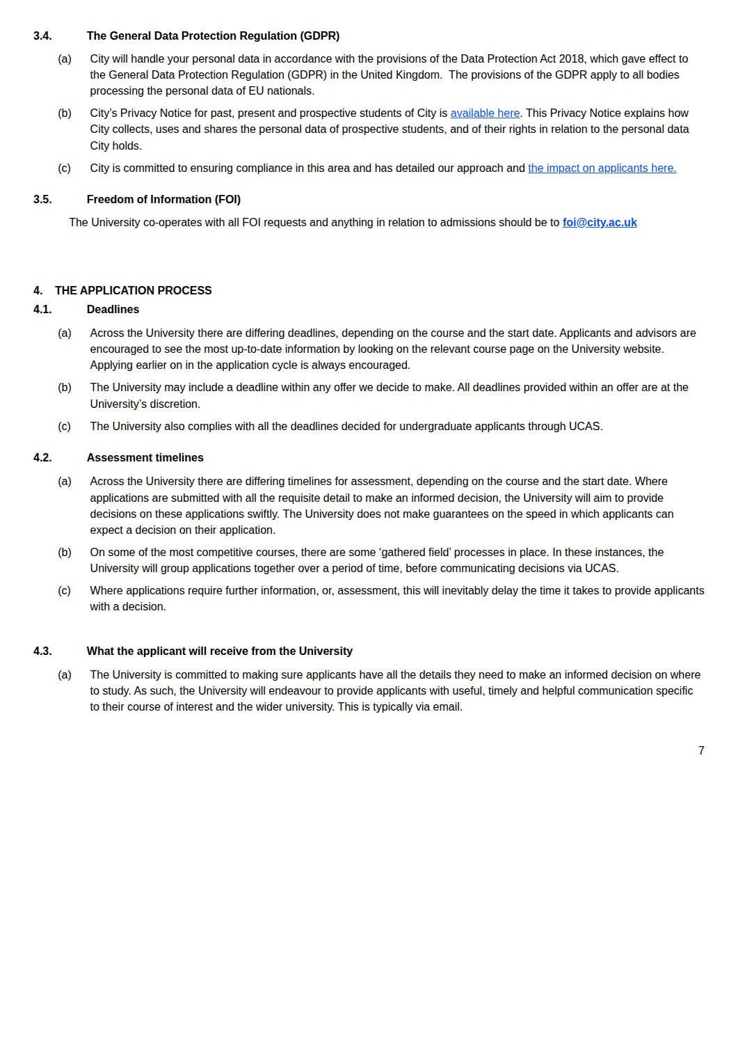3.4. The General Data Protection Regulation (GDPR)
(a) City will handle your personal data in accordance with the provisions of the Data Protection Act 2018, which gave effect to the General Data Protection Regulation (GDPR) in the United Kingdom. The provisions of the GDPR apply to all bodies processing the personal data of EU nationals.
(b) City’s Privacy Notice for past, present and prospective students of City is available here. This Privacy Notice explains how City collects, uses and shares the personal data of prospective students, and of their rights in relation to the personal data City holds.
(c) City is committed to ensuring compliance in this area and has detailed our approach and the impact on applicants here.
3.5. Freedom of Information (FOI)
The University co-operates with all FOI requests and anything in relation to admissions should be to foi@city.ac.uk
4. The Application Process
4.1. Deadlines
(a) Across the University there are differing deadlines, depending on the course and the start date. Applicants and advisors are encouraged to see the most up-to-date information by looking on the relevant course page on the University website. Applying earlier on in the application cycle is always encouraged.
(b) The University may include a deadline within any offer we decide to make. All deadlines provided within an offer are at the University’s discretion.
(c) The University also complies with all the deadlines decided for undergraduate applicants through UCAS.
4.2. Assessment timelines
(a) Across the University there are differing timelines for assessment, depending on the course and the start date. Where applications are submitted with all the requisite detail to make an informed decision, the University will aim to provide decisions on these applications swiftly. The University does not make guarantees on the speed in which applicants can expect a decision on their application.
(b) On some of the most competitive courses, there are some ‘gathered field’ processes in place. In these instances, the University will group applications together over a period of time, before communicating decisions via UCAS.
(c) Where applications require further information, or, assessment, this will inevitably delay the time it takes to provide applicants with a decision.
4.3. What the applicant will receive from the University
(a) The University is committed to making sure applicants have all the details they need to make an informed decision on where to study. As such, the University will endeavour to provide applicants with useful, timely and helpful communication specific to their course of interest and the wider university. This is typically via email.
7